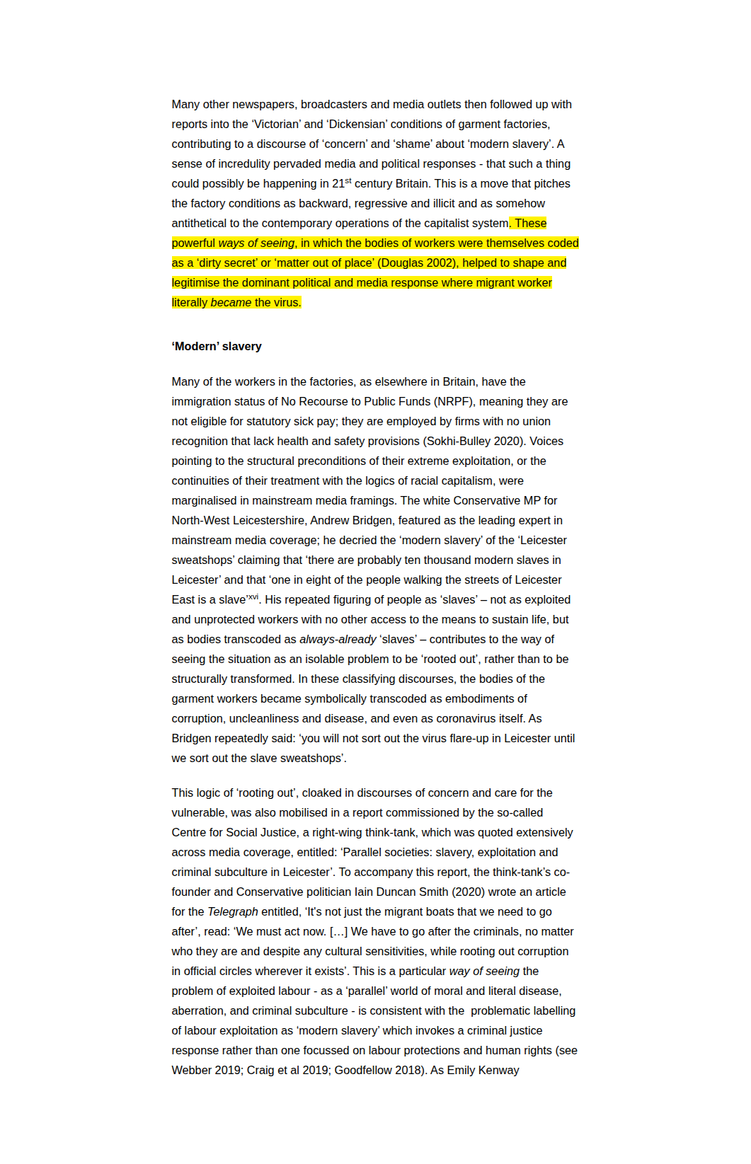Many other newspapers, broadcasters and media outlets then followed up with reports into the ‘Victorian’ and ‘Dickensian’ conditions of garment factories, contributing to a discourse of ‘concern’ and ‘shame’ about ‘modern slavery’. A sense of incredulity pervaded media and political responses - that such a thing could possibly be happening in 21st century Britain. This is a move that pitches the factory conditions as backward, regressive and illicit and as somehow antithetical to the contemporary operations of the capitalist system. These powerful ways of seeing, in which the bodies of workers were themselves coded as a ‘dirty secret’ or ‘matter out of place’ (Douglas 2002), helped to shape and legitimise the dominant political and media response where migrant worker literally became the virus.
‘Modern’ slavery
Many of the workers in the factories, as elsewhere in Britain, have the immigration status of No Recourse to Public Funds (NRPF), meaning they are not eligible for statutory sick pay; they are employed by firms with no union recognition that lack health and safety provisions (Sokhi-Bulley 2020). Voices pointing to the structural preconditions of their extreme exploitation, or the continuities of their treatment with the logics of racial capitalism, were marginalised in mainstream media framings. The white Conservative MP for North-West Leicestershire, Andrew Bridgen, featured as the leading expert in mainstream media coverage; he decried the ‘modern slavery’ of the ‘Leicester sweatshops’ claiming that ‘there are probably ten thousand modern slaves in Leicester’ and that ‘one in eight of the people walking the streets of Leicester East is a slave’xvi. His repeated figuring of people as ‘slaves’ – not as exploited and unprotected workers with no other access to the means to sustain life, but as bodies transcoded as always-already ‘slaves’ – contributes to the way of seeing the situation as an isolable problem to be ‘rooted out’, rather than to be structurally transformed. In these classifying discourses, the bodies of the garment workers became symbolically transcoded as embodiments of corruption, uncleanliness and disease, and even as coronavirus itself. As Bridgen repeatedly said: ‘you will not sort out the virus flare-up in Leicester until we sort out the slave sweatshops’.
This logic of ‘rooting out’, cloaked in discourses of concern and care for the vulnerable, was also mobilised in a report commissioned by the so-called Centre for Social Justice, a right-wing think-tank, which was quoted extensively across media coverage, entitled: ‘Parallel societies: slavery, exploitation and criminal subculture in Leicester’. To accompany this report, the think-tank’s co-founder and Conservative politician Iain Duncan Smith (2020) wrote an article for the Telegraph entitled, ‘It's not just the migrant boats that we need to go after’, read: ‘We must act now. […] We have to go after the criminals, no matter who they are and despite any cultural sensitivities, while rooting out corruption in official circles wherever it exists’. This is a particular way of seeing the problem of exploited labour - as a ‘parallel’ world of moral and literal disease, aberration, and criminal subculture - is consistent with the problematic labelling of labour exploitation as ‘modern slavery’ which invokes a criminal justice response rather than one focussed on labour protections and human rights (see Webber 2019; Craig et al 2019; Goodfellow 2018). As Emily Kenway